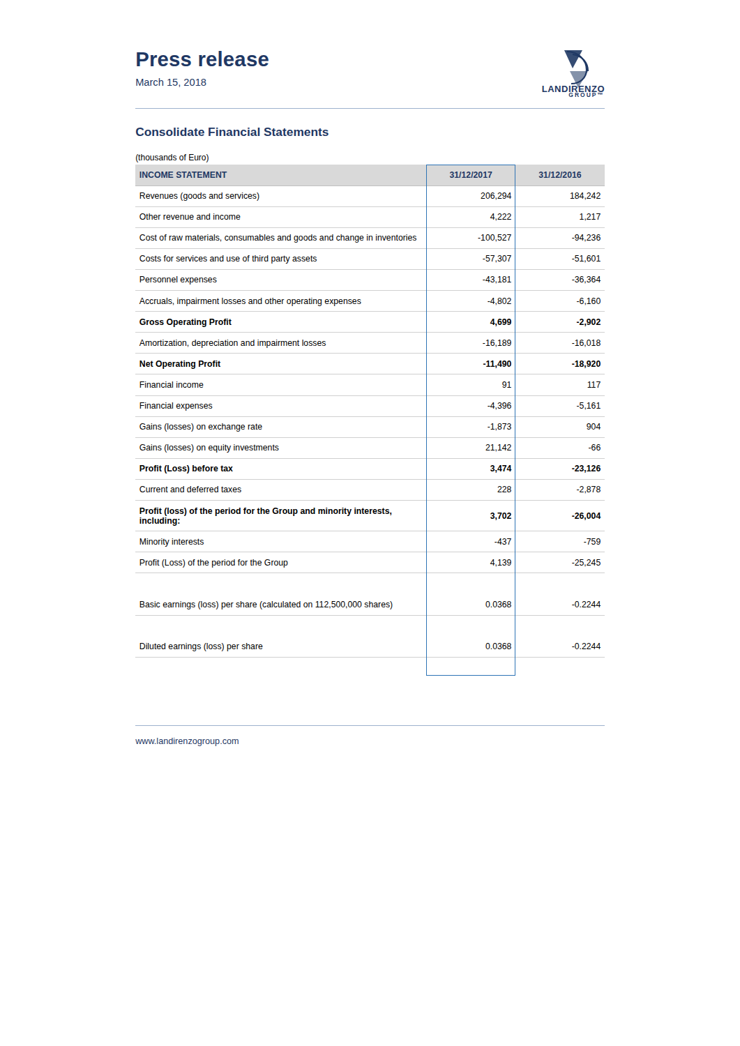Press release
March 15, 2018
LANDIRENZO GROUP™
Consolidate Financial Statements
(thousands of Euro)
| INCOME STATEMENT | 31/12/2017 | 31/12/2016 |
| --- | --- | --- |
| Revenues (goods and services) | 206,294 | 184,242 |
| Other revenue and income | 4,222 | 1,217 |
| Cost of raw materials, consumables and goods and change in inventories | -100,527 | -94,236 |
| Costs for services and use of third party assets | -57,307 | -51,601 |
| Personnel expenses | -43,181 | -36,364 |
| Accruals, impairment losses and other operating expenses | -4,802 | -6,160 |
| Gross Operating Profit | 4,699 | -2,902 |
| Amortization, depreciation and impairment losses | -16,189 | -16,018 |
| Net Operating Profit | -11,490 | -18,920 |
| Financial income | 91 | 117 |
| Financial expenses | -4,396 | -5,161 |
| Gains (losses) on exchange rate | -1,873 | 904 |
| Gains (losses) on equity investments | 21,142 | -66 |
| Profit (Loss) before tax | 3,474 | -23,126 |
| Current and deferred taxes | 228 | -2,878 |
| Profit (loss) of the period for the Group and minority interests, including: | 3,702 | -26,004 |
| Minority interests | -437 | -759 |
| Profit (Loss) of the period for the Group | 4,139 | -25,245 |
| Basic earnings (loss) per share (calculated on 112,500,000 shares) | 0.0368 | -0.2244 |
| Diluted earnings (loss) per share | 0.0368 | -0.2244 |
www.landirenzogroup.com